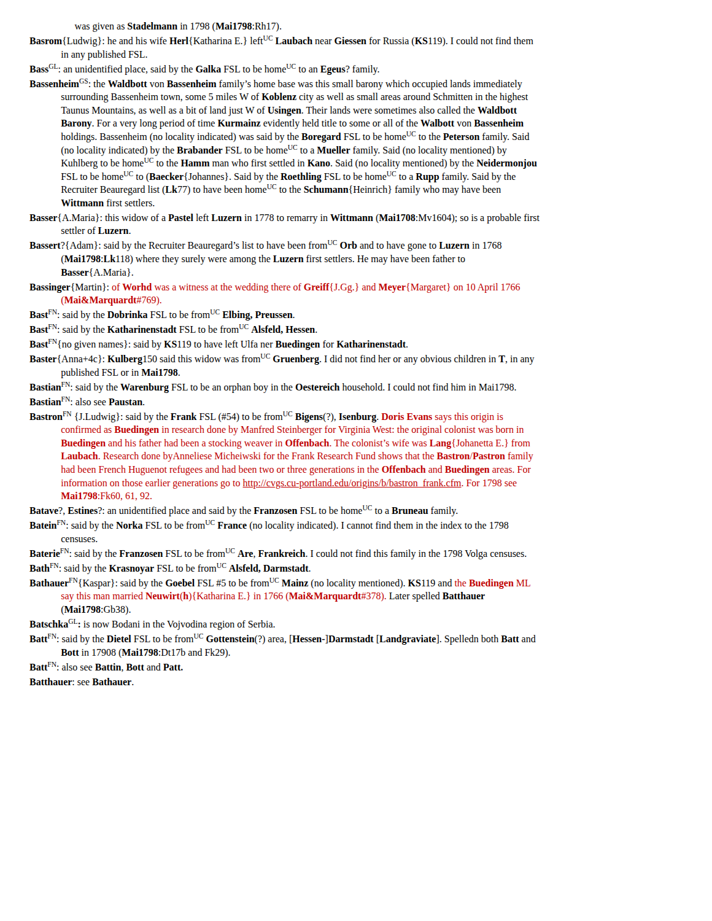was given as Stadelmann in 1798 (Mai1798:Rh17).
Basrom{Ludwig}: he and his wife Herl{Katharina E.} leftUC Laubach near Giessen for Russia (KS119). I could not find them in any published FSL.
BassGL: an unidentified place, said by the Galka FSL to be homeUC to an Egeus? family.
BassenheimGS: the Waldbott von Bassenheim family’s home base was this small barony which occupied lands immediately surrounding Bassenheim town, some 5 miles W of Koblenz city as well as small areas around Schmitten in the highest Taunus Mountains, as well as a bit of land just W of Usingen. Their lands were sometimes also called the Waldbott Barony. For a very long period of time Kurmainz evidently held title to some or all of the Walbott von Bassenheim holdings. Bassenheim (no locality indicated) was said by the Boregard FSL to be homeUC to the Peterson family. Said (no locality indicated) by the Brabander FSL to be homeUC to a Mueller family. Said (no locality mentioned) by Kuhlberg to be homeUC to the Hamm man who first settled in Kano. Said (no locality mentioned) by the Neidermonjou FSL to be homeUC to (Baecker{Johannes}. Said by the Roethling FSL to be homeUC to a Rupp family. Said by the Recruiter Beauregard list (Lk77) to have been homeUC to the Schumann{Heinrich} family who may have been Wittmann first settlers.
Basser{A.Maria}: this widow of a Pastel left Luzern in 1778 to remarry in Wittmann (Mai1708:Mv1604); so is a probable first settler of Luzern.
Bassert?{Adam}: said by the Recruiter Beauregard’s list to have been fromUC Orb and to have gone to Luzern in 1768 (Mai1798:Lk118) where they surely were among the Luzern first settlers. He may have been father to Basser{A.Maria}.
Bassinger{Martin}: of Worhd was a witness at the wedding there of Greiff{J.Gg.} and Meyer{Margaret} on 10 April 1766 (Mai&Marquardt#769).
BastFN: said by the Dobrinka FSL to be fromUC Elbing, Preussen.
BastFN: said by the Katharinenstadt FSL to be fromUC Alsfeld, Hessen.
BastFN{no given names}: said by KS119 to have left Ulfa ner Buedingen for Katharinenstadt.
Baster{Anna+4c}: Kulberg150 said this widow was fromUC Gruenberg. I did not find her or any obvious children in T, in any published FSL or in Mai1798.
BastianFN: said by the Warenburg FSL to be an orphan boy in the Oestereich household. I could not find him in Mai1798.
BastianFN: also see Paustan.
BastronFN {J.Ludwig}: said by the Frank FSL (#54) to be fromUC Bigens(?), Isenburg. Doris Evans says this origin is confirmed as Buedingen in research done by Manfred Steinberger for Virginia West: the original colonist was born in Buedingen and his father had been a stocking weaver in Offenbach. The colonist’s wife was Lang{Johanetta E.} from Laubach. Research done byAnneliese Micheiwski for the Frank Research Fund shows that the Bastron/Pastron family had been French Huguenot refugees and had been two or three generations in the Offenbach and Buedingen areas. For information on those earlier generations go to http://cvgs.cu-portland.edu/origins/b/bastron_frank.cfm. For 1798 see Mai1798:Fk60, 61, 92.
Batave?, Estines?: an unidentified place and said by the Franzosen FSL to be homeUC to a Bruneau family.
BateinFN: said by the Norka FSL to be fromUC France (no locality indicated). I cannot find them in the index to the 1798 censuses.
BaterieFN: said by the Franzosen FSL to be fromUC Are, Frankreich. I could not find this family in the 1798 Volga censuses.
BathFN: said by the Krasnoyar FSL to be fromUC Alsfeld, Darmstadt.
BathauerFN{Kaspar}: said by the Goebel FSL #5 to be fromUC Mainz (no locality mentioned). KS119 and the Buedingen ML say this man married Neuwirt(h){Katharina E.} in 1766 (Mai&Marquardt#378). Later spelled Batthauer (Mai1798:Gb38).
BatschkaGL: is now Bodani in the Vojvodina region of Serbia.
BattFN: said by the Dietel FSL to be fromUC Gottenstein(?) area, [Hessen-]Darmstadt [Landgraviate]. Spelledn both Batt and Bott in 17908 (Mai1798:Dt17b and Fk29).
BattFN: also see Battin, Bott and Patt.
Batthauer: see Bathauer.